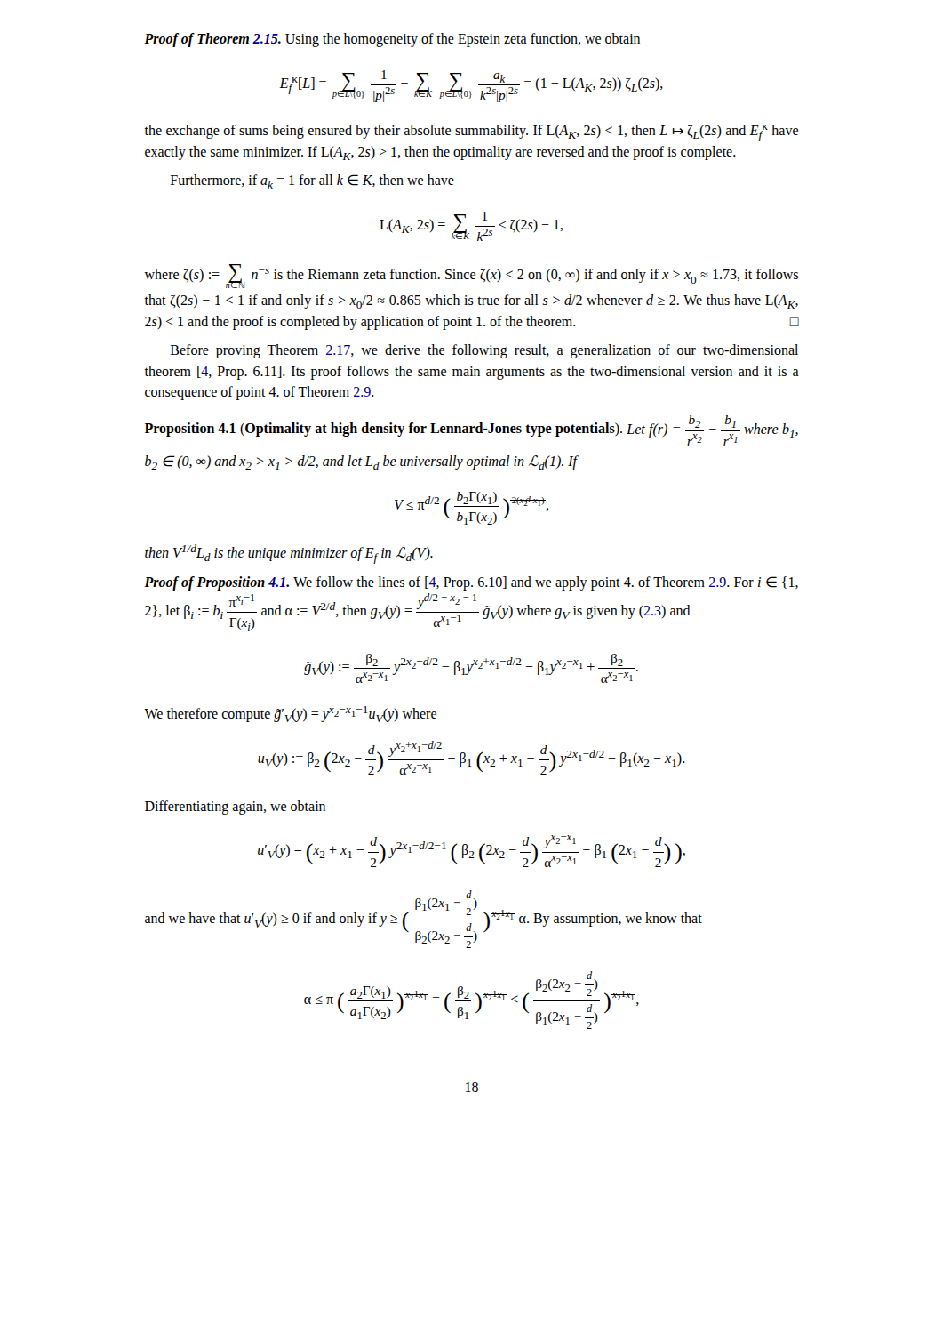Proof of Theorem 2.15. Using the homogeneity of the Epstein zeta function, we obtain
Efκ[L] = ∑p∈L\{0} 1|p|2s − ∑k∈K ∑p∈L\{0} ak k2s|p|2s = (1 − L(AK, 2s)) ζL(2s),
the exchange of sums being ensured by their absolute summability. If L(AK, 2s) < 1, then L ↦ ζL(2s) and Efκ have exactly the same minimizer. If L(AK, 2s) > 1, then the optimality are reversed and the proof is complete.
Furthermore, if ak = 1 for all k ∈ K, then we have
L(AK, 2s) = ∑k∈K 1 k2s ≤ ζ(2s) − 1,
where ζ(s) := ∑n∈ℕ n−s is the Riemann zeta function. Since ζ(x) < 2 on (0, ∞) if and only if x > x0 ≈ 1.73, it follows that ζ(2s) − 1 < 1 if and only if s > x0/2 ≈ 0.865 which is true for all s > d/2 whenever d ≥ 2. We thus have L(AK, 2s) < 1 and the proof is completed by application of point 1. of the theorem. □
Before proving Theorem 2.17, we derive the following result, a generalization of our two-dimensional theorem [4, Prop. 6.11]. Its proof follows the same main arguments as the two-dimensional version and it is a consequence of point 4. of Theorem 2.9.
Proposition 4.1 (Optimality at high density for Lennard-Jones type potentials). Let f(r) = b2 rx2 − b1 rx1 where b1, b2 ∈ (0, ∞) and x2 > x1 > d/2, and let Ld be universally optimal in ℒd(1). If
V ≤ πd/2 ( b2Γ(x1) b1Γ(x2) )d 2(x2−x1),
then V1/dLd is the unique minimizer of Ef in ℒd(V).
Proof of Proposition 4.1. We follow the lines of [4, Prop. 6.10] and we apply point 4. of Theorem 2.9. For i ∈ {1, 2}, let βi := bi πxi−1 Γ(xi) and α := V2/d, then gV(y) = yd/2 − x2 − 1 αx1−1 g̃V(y) where gV is given by (2.3) and
g̃V(y) := β2 αx2−x1 y2x2−d/2 − β1yx2+x1−d/2 − β1yx2−x1 + β2 αx2−x1.
We therefore compute g̃′V(y) = yx2−x1−1uV(y) where
uV(y) := β2 (2x2 − d 2) yx2+x1−d/2 αx2−x1 − β1 (x2 + x1 − d 2) y2x1−d/2 − β1(x2 − x1).
Differentiating again, we obtain
u′V(y) = (x2 + x1 − d 2) y2x1−d/2−1 ( β2 (2x2 − d 2) yx2−x1 αx2−x1 − β1 (2x1 − d 2) ),
and we have that u′V(y) ≥ 0 if and only if y ≥ ( β1(2x1 − d 2) β2(2x2 − d 2) )1 x2−x1 α. By assumption, we know that
α ≤ π ( a2Γ(x1) a1Γ(x2) )1 x2−x1 = ( β2 β1 )1 x2−x1 < ( β2(2x2 − d 2) β1(2x1 − d 2) )1 x2−x1,
18